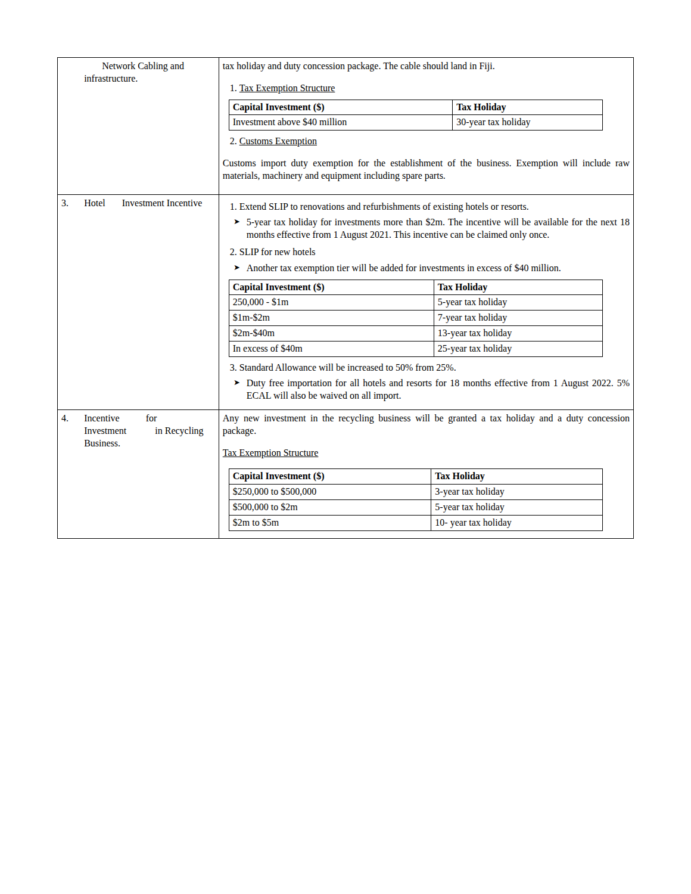| | Network Cabling and infrastructure. | tax holiday and duty concession package. The cable should land in Fiji. Tax Exemption Structure / Capital Investment ($) / Tax Holiday / / --- / --- / / Investment above $40 million / 30-year tax holiday / Customs Exemption Customs import duty exemption for the establishment of the business. Exemption will include raw materials, machinery and equipment including spare parts. |
| 3. | Hotel Investment Incentive | Extend SLIP to renovations and refurbishments of existing hotels or resorts. 5-year tax holiday for investments more than $2m. The incentive will be available for the next 18 months effective from 1 August 2021. This incentive can be claimed only once. SLIP for new hotels Another tax exemption tier will be added for investments in excess of $40 million. / Capital Investment ($) / Tax Holiday / / --- / --- / / 250,000 - $1m / 5-year tax holiday / / $1m-$2m / 7-year tax holiday / / $2m-$40m / 13-year tax holiday / / In excess of $40m / 25-year tax holiday / Standard Allowance will be increased to 50% from 25%. Duty free importation for all hotels and resorts for 18 months effective from 1 August 2022. 5% ECAL will also be waived on all import. |
| 4. | Incentive for Investment in Recycling Business. | Any new investment in the recycling business will be granted a tax holiday and a duty concession package. Tax Exemption Structure / Capital Investment ($) / Tax Holiday / / --- / --- / / $250,000 to $500,000 / 3-year tax holiday / / $500,000 to $2m / 5-year tax holiday / / $2m to $5m / 10- year tax holiday / |